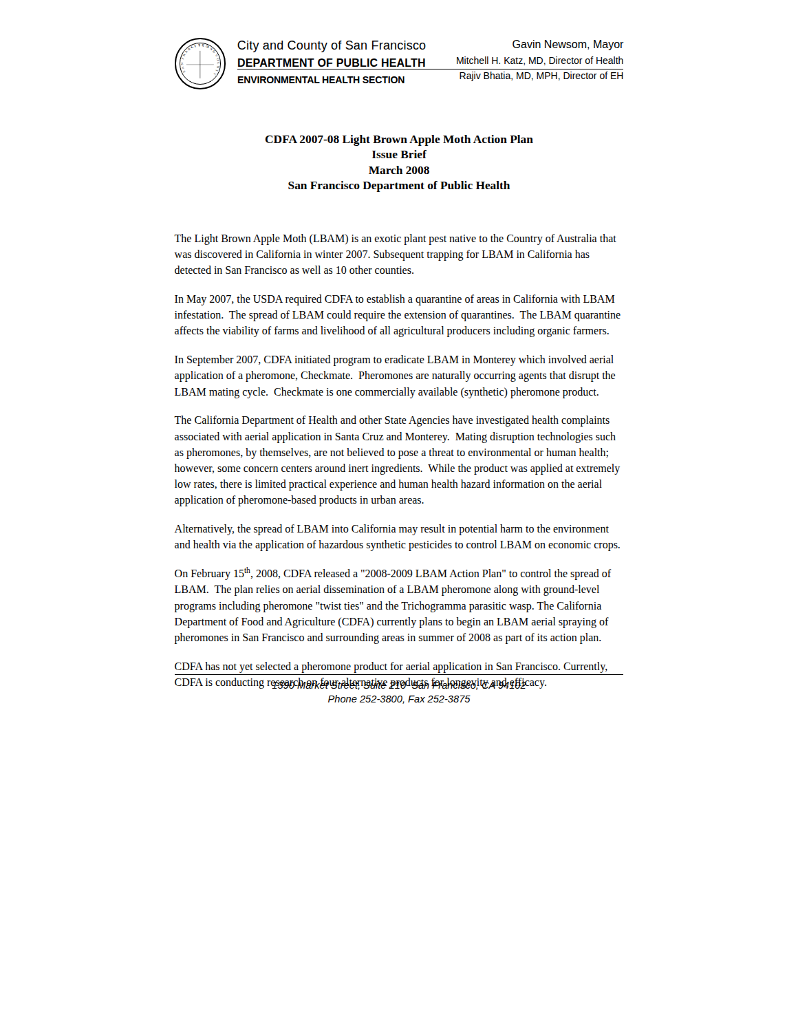C I T Y A N D C O U N T Y S A N F R A N C I S C O
City and County of San Francisco
DEPARTMENT OF PUBLIC HEALTH
ENVIRONMENTAL HEALTH SECTION
Gavin Newsom, Mayor
Mitchell H. Katz, MD, Director of Health
Rajiv Bhatia, MD, MPH, Director of EH
CDFA 2007-08 Light Brown Apple Moth Action Plan
Issue Brief
March 2008
San Francisco Department of Public Health
The Light Brown Apple Moth (LBAM) is an exotic plant pest native to the Country of Australia that was discovered in California in winter 2007. Subsequent trapping for LBAM in California has detected in San Francisco as well as 10 other counties.
In May 2007, the USDA required CDFA to establish a quarantine of areas in California with LBAM infestation. The spread of LBAM could require the extension of quarantines. The LBAM quarantine affects the viability of farms and livelihood of all agricultural producers including organic farmers.
In September 2007, CDFA initiated program to eradicate LBAM in Monterey which involved aerial application of a pheromone, Checkmate. Pheromones are naturally occurring agents that disrupt the LBAM mating cycle. Checkmate is one commercially available (synthetic) pheromone product.
The California Department of Health and other State Agencies have investigated health complaints associated with aerial application in Santa Cruz and Monterey. Mating disruption technologies such as pheromones, by themselves, are not believed to pose a threat to environmental or human health; however, some concern centers around inert ingredients. While the product was applied at extremely low rates, there is limited practical experience and human health hazard information on the aerial application of pheromone-based products in urban areas.
Alternatively, the spread of LBAM into California may result in potential harm to the environment and health via the application of hazardous synthetic pesticides to control LBAM on economic crops.
On February 15th, 2008, CDFA released a "2008-2009 LBAM Action Plan" to control the spread of LBAM. The plan relies on aerial dissemination of a LBAM pheromone along with ground-level programs including pheromone "twist ties" and the Trichogramma parasitic wasp. The California Department of Food and Agriculture (CDFA) currently plans to begin an LBAM aerial spraying of pheromones in San Francisco and surrounding areas in summer of 2008 as part of its action plan.
CDFA has not yet selected a pheromone product for aerial application in San Francisco. Currently, CDFA is conducting research on four alternative products for longevity and efficacy.
1390 Market Street, Suite 210 San Francisco, CA 94102
Phone 252-3800, Fax 252-3875